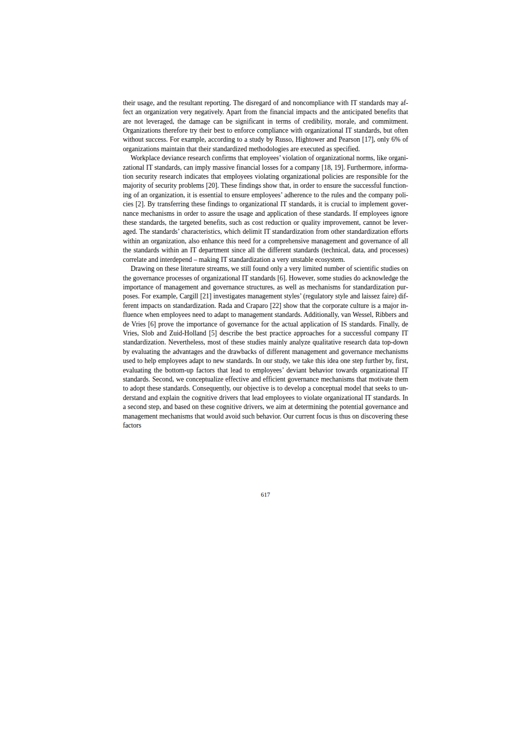their usage, and the resultant reporting. The disregard of and noncompliance with IT standards may affect an organization very negatively. Apart from the financial impacts and the anticipated benefits that are not leveraged, the damage can be significant in terms of credibility, morale, and commitment. Organizations therefore try their best to enforce compliance with organizational IT standards, but often without success. For example, according to a study by Russo, Hightower and Pearson [17], only 6% of organizations maintain that their standardized methodologies are executed as specified.
Workplace deviance research confirms that employees’ violation of organizational norms, like organizational IT standards, can imply massive financial losses for a company [18, 19]. Furthermore, information security research indicates that employees violating organizational policies are responsible for the majority of security problems [20]. These findings show that, in order to ensure the successful functioning of an organization, it is essential to ensure employees’ adherence to the rules and the company policies [2]. By transferring these findings to organizational IT standards, it is crucial to implement governance mechanisms in order to assure the usage and application of these standards. If employees ignore these standards, the targeted benefits, such as cost reduction or quality improvement, cannot be leveraged. The standards’ characteristics, which delimit IT standardization from other standardization efforts within an organization, also enhance this need for a comprehensive management and governance of all the standards within an IT department since all the different standards (technical, data, and processes) correlate and interdepend – making IT standardization a very unstable ecosystem.
Drawing on these literature streams, we still found only a very limited number of scientific studies on the governance processes of organizational IT standards [6]. However, some studies do acknowledge the importance of management and governance structures, as well as mechanisms for standardization purposes. For example, Cargill [21] investigates management styles’ (regulatory style and laissez faire) different impacts on standardization. Rada and Craparo [22] show that the corporate culture is a major influence when employees need to adapt to management standards. Additionally, van Wessel, Ribbers and de Vries [6] prove the importance of governance for the actual application of IS standards. Finally, de Vries, Slob and Zuid-Holland [5] describe the best practice approaches for a successful company IT standardization. Nevertheless, most of these studies mainly analyze qualitative research data top-down by evaluating the advantages and the drawbacks of different management and governance mechanisms used to help employees adapt to new standards. In our study, we take this idea one step further by, first, evaluating the bottom-up factors that lead to employees’ deviant behavior towards organizational IT standards. Second, we conceptualize effective and efficient governance mechanisms that motivate them to adopt these standards. Consequently, our objective is to develop a conceptual model that seeks to understand and explain the cognitive drivers that lead employees to violate organizational IT standards. In a second step, and based on these cognitive drivers, we aim at determining the potential governance and management mechanisms that would avoid such behavior. Our current focus is thus on discovering these factors
617